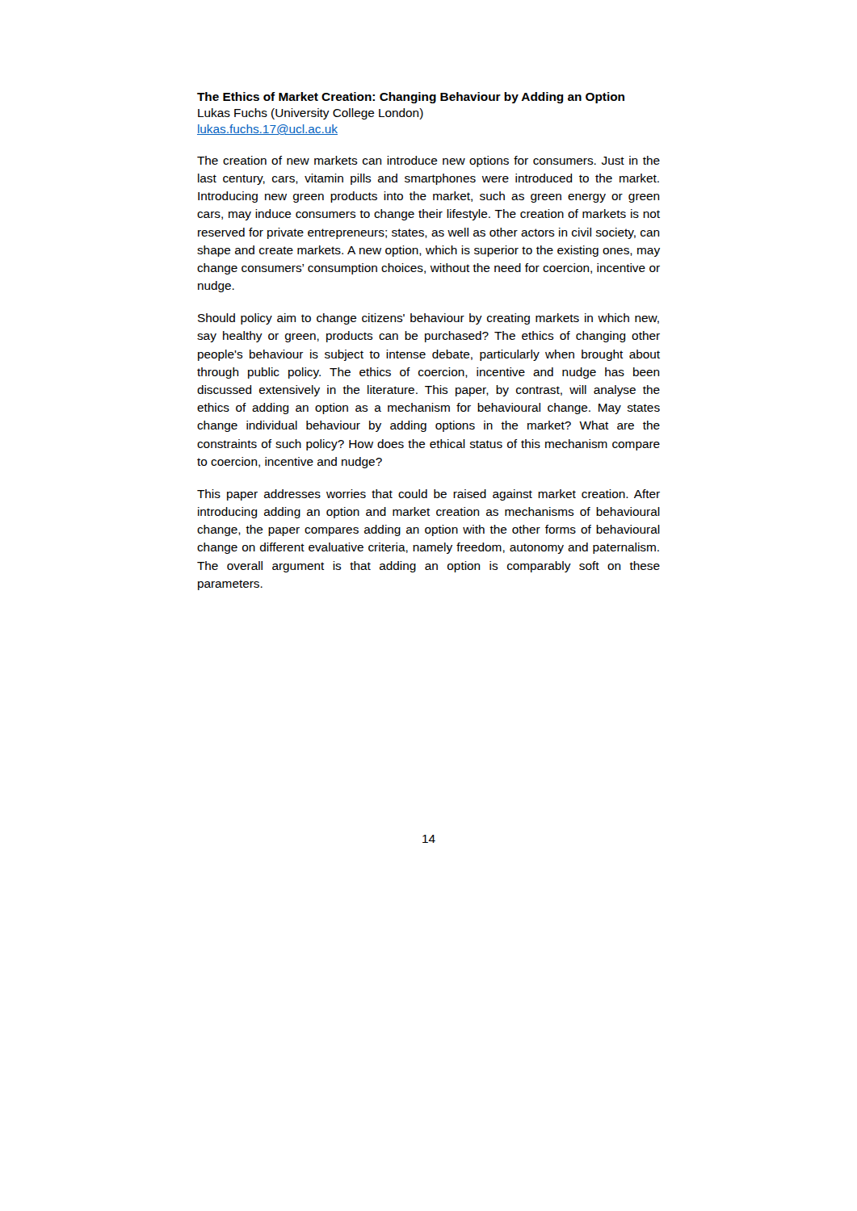The Ethics of Market Creation: Changing Behaviour by Adding an Option
Lukas Fuchs (University College London)
lukas.fuchs.17@ucl.ac.uk
The creation of new markets can introduce new options for consumers. Just in the last century, cars, vitamin pills and smartphones were introduced to the market. Introducing new green products into the market, such as green energy or green cars, may induce consumers to change their lifestyle. The creation of markets is not reserved for private entrepreneurs; states, as well as other actors in civil society, can shape and create markets. A new option, which is superior to the existing ones, may change consumers’ consumption choices, without the need for coercion, incentive or nudge.
Should policy aim to change citizens' behaviour by creating markets in which new, say healthy or green, products can be purchased? The ethics of changing other people's behaviour is subject to intense debate, particularly when brought about through public policy. The ethics of coercion, incentive and nudge has been discussed extensively in the literature. This paper, by contrast, will analyse the ethics of adding an option as a mechanism for behavioural change. May states change individual behaviour by adding options in the market? What are the constraints of such policy? How does the ethical status of this mechanism compare to coercion, incentive and nudge?
This paper addresses worries that could be raised against market creation. After introducing adding an option and market creation as mechanisms of behavioural change, the paper compares adding an option with the other forms of behavioural change on different evaluative criteria, namely freedom, autonomy and paternalism. The overall argument is that adding an option is comparably soft on these parameters.
14